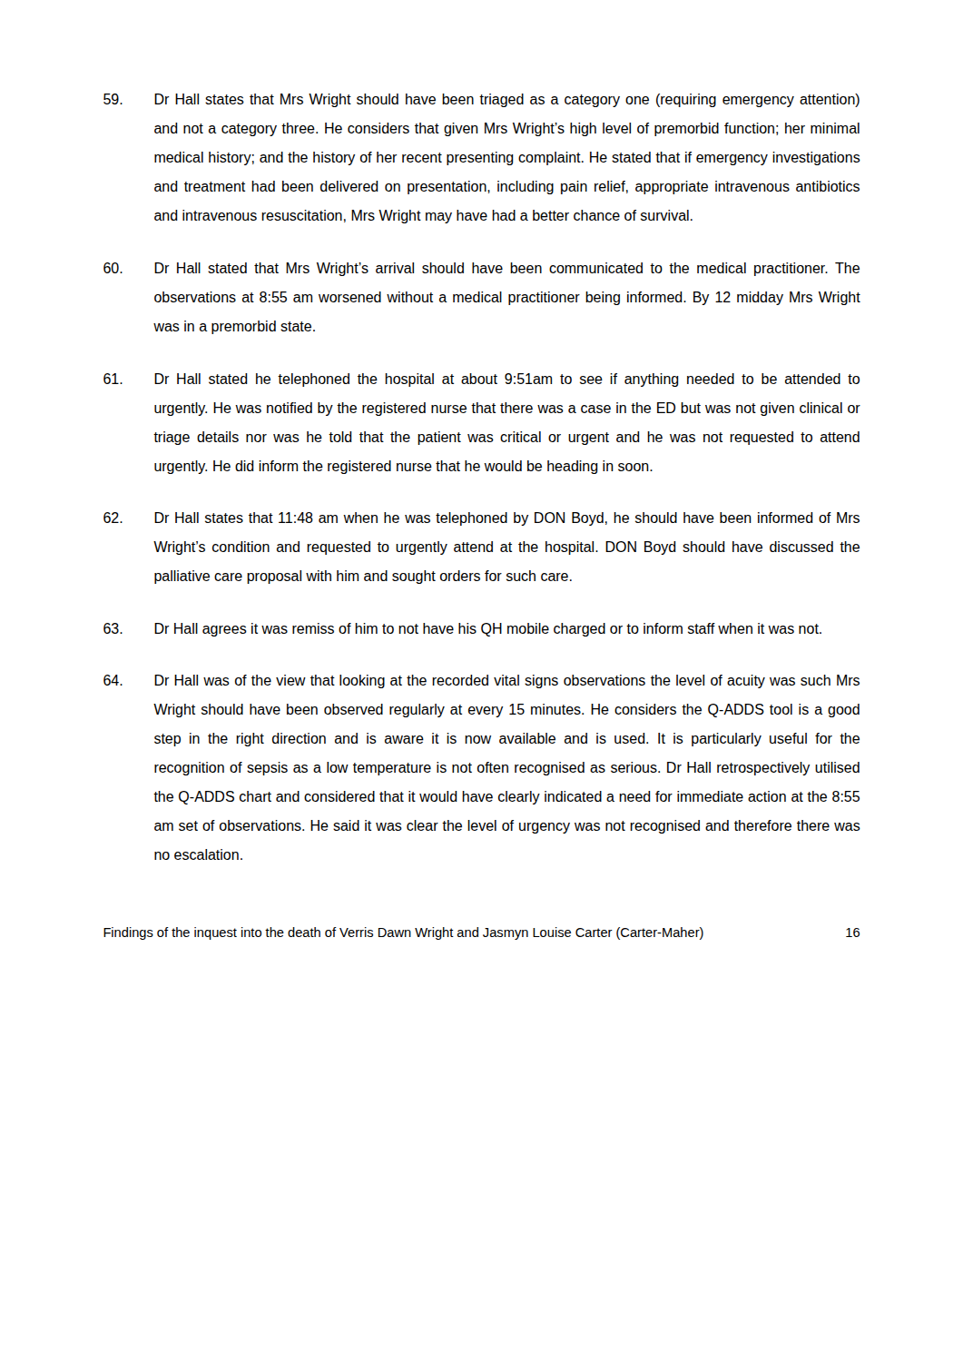Dr Hall states that Mrs Wright should have been triaged as a category one (requiring emergency attention) and not a category three. He considers that given Mrs Wright’s high level of premorbid function; her minimal medical history; and the history of her recent presenting complaint. He stated that if emergency investigations and treatment had been delivered on presentation, including pain relief, appropriate intravenous antibiotics and intravenous resuscitation, Mrs Wright may have had a better chance of survival.
Dr Hall stated that Mrs Wright’s arrival should have been communicated to the medical practitioner. The observations at 8:55 am worsened without a medical practitioner being informed. By 12 midday Mrs Wright was in a premorbid state.
Dr Hall stated he telephoned the hospital at about 9:51am to see if anything needed to be attended to urgently. He was notified by the registered nurse that there was a case in the ED but was not given clinical or triage details nor was he told that the patient was critical or urgent and he was not requested to attend urgently. He did inform the registered nurse that he would be heading in soon.
Dr Hall states that 11:48 am when he was telephoned by DON Boyd, he should have been informed of Mrs Wright’s condition and requested to urgently attend at the hospital. DON Boyd should have discussed the palliative care proposal with him and sought orders for such care.
Dr Hall agrees it was remiss of him to not have his QH mobile charged or to inform staff when it was not.
Dr Hall was of the view that looking at the recorded vital signs observations the level of acuity was such Mrs Wright should have been observed regularly at every 15 minutes. He considers the Q-ADDS tool is a good step in the right direction and is aware it is now available and is used. It is particularly useful for the recognition of sepsis as a low temperature is not often recognised as serious. Dr Hall retrospectively utilised the Q-ADDS chart and considered that it would have clearly indicated a need for immediate action at the 8:55 am set of observations. He said it was clear the level of urgency was not recognised and therefore there was no escalation.
Findings of the inquest into the death of Verris Dawn Wright and Jasmyn Louise Carter (Carter-Maher) 16